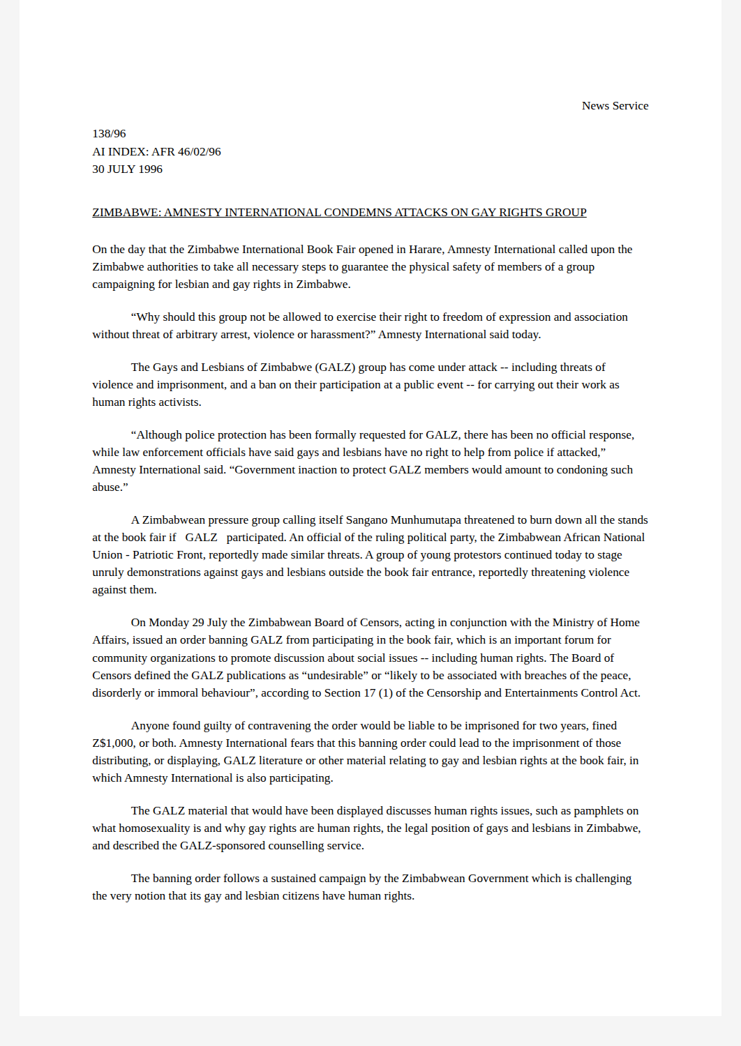News Service
138/96 AI INDEX: AFR 46/02/96 30 JULY 1996
Zimbabwe: Amnesty International condemns attacks on gay rights group
On the day that the Zimbabwe International Book Fair opened in Harare, Amnesty International called upon the Zimbabwe authorities to take all necessary steps to guarantee the physical safety of members of a group campaigning for lesbian and gay rights in Zimbabwe.
“Why should this group not be allowed to exercise their right to freedom of expression and association without threat of arbitrary arrest, violence or harassment?” Amnesty International said today.
The Gays and Lesbians of Zimbabwe (GALZ) group has come under attack -- including threats of violence and imprisonment, and a ban on their participation at a public event -- for carrying out their work as human rights activists.
“Although police protection has been formally requested for GALZ, there has been no official response, while law enforcement officials have said gays and lesbians have no right to help from police if attacked,” Amnesty International said. “Government inaction to protect GALZ members would amount to condoning such abuse.”
A Zimbabwean pressure group calling itself Sangano Munhumutapa threatened to burn down all the stands at the book fair if GALZ participated. An official of the ruling political party, the Zimbabwean African National Union - Patriotic Front, reportedly made similar threats. A group of young protestors continued today to stage unruly demonstrations against gays and lesbians outside the book fair entrance, reportedly threatening violence against them.
On Monday 29 July the Zimbabwean Board of Censors, acting in conjunction with the Ministry of Home Affairs, issued an order banning GALZ from participating in the book fair, which is an important forum for community organizations to promote discussion about social issues -- including human rights. The Board of Censors defined the GALZ publications as “undesirable” or “likely to be associated with breaches of the peace, disorderly or immoral behaviour”, according to Section 17 (1) of the Censorship and Entertainments Control Act.
Anyone found guilty of contravening the order would be liable to be imprisoned for two years, fined Z$1,000, or both. Amnesty International fears that this banning order could lead to the imprisonment of those distributing, or displaying, GALZ literature or other material relating to gay and lesbian rights at the book fair, in which Amnesty International is also participating.
The GALZ material that would have been displayed discusses human rights issues, such as pamphlets on what homosexuality is and why gay rights are human rights, the legal position of gays and lesbians in Zimbabwe, and described the GALZ-sponsored counselling service.
The banning order follows a sustained campaign by the Zimbabwean Government which is challenging the very notion that its gay and lesbian citizens have human rights.